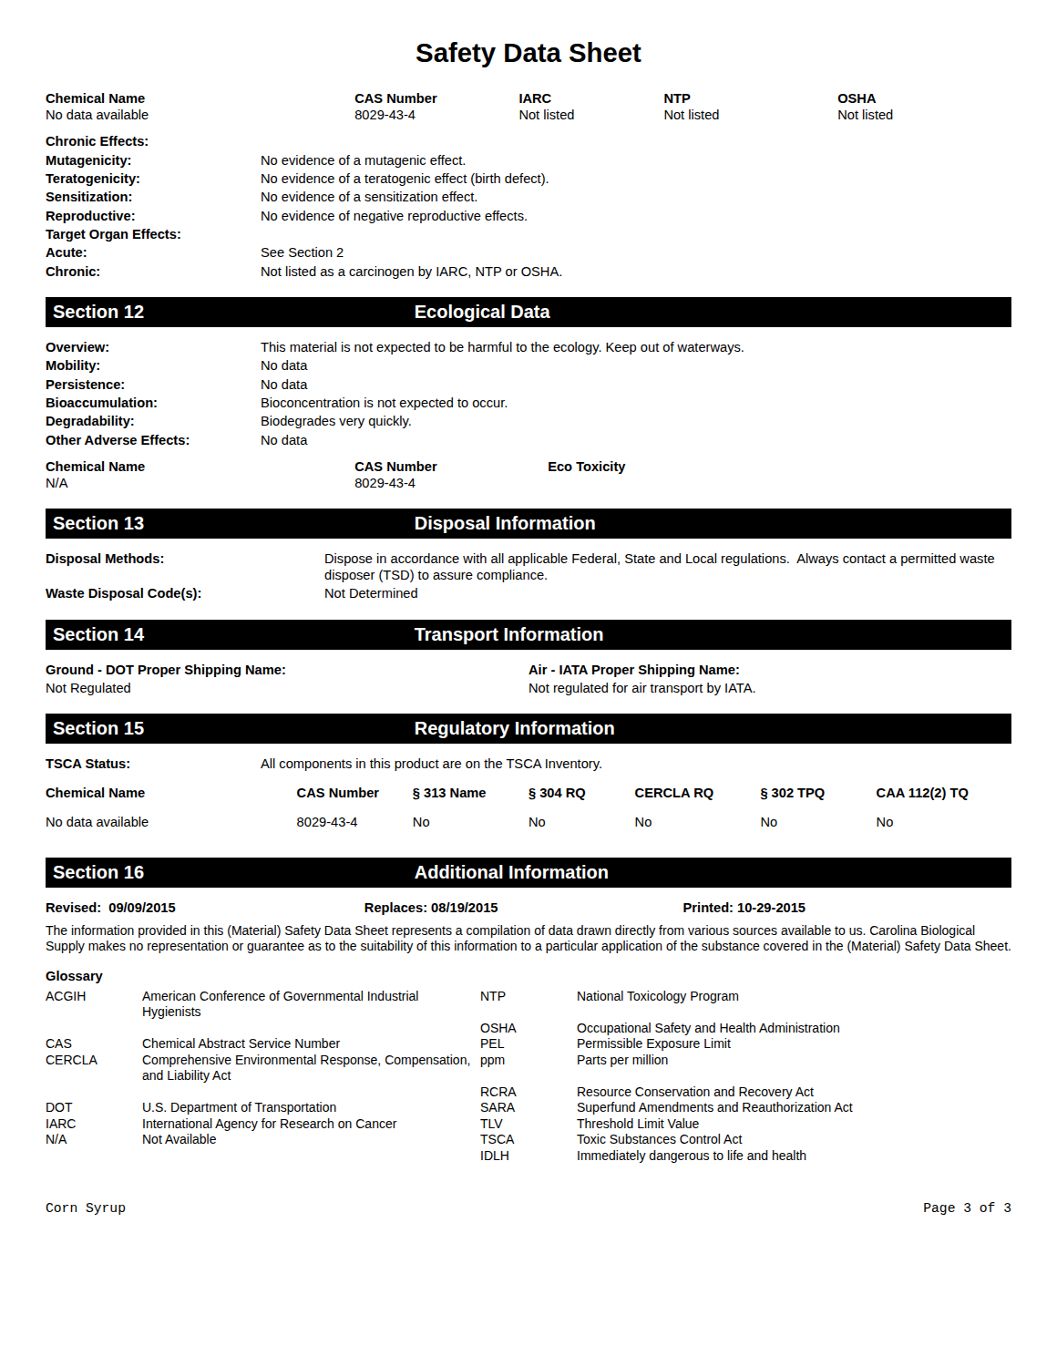Safety Data Sheet
| Chemical Name | CAS Number | IARC | NTP | OSHA |
| No data available | 8029-43-4 | Not listed | Not listed | Not listed |
| Chronic Effects: |
| Mutagenicity: | No evidence of a mutagenic effect. |
| Teratogenicity: | No evidence of a teratogenic effect (birth defect). |
| Sensitization: | No evidence of a sensitization effect. |
| Reproductive: | No evidence of negative reproductive effects. |
| Target Organ Effects: |
| Acute: | See Section 2 |
| Chronic: | Not listed as a carcinogen by IARC, NTP or OSHA. |
Section 12 Ecological Data
| Overview: | This material is not expected to be harmful to the ecology. Keep out of waterways. |
| Mobility: | No data |
| Persistence: | No data |
| Bioaccumulation: | Bioconcentration is not expected to occur. |
| Degradability: | Biodegrades very quickly. |
| Other Adverse Effects: | No data |
| Chemical Name | CAS Number | Eco Toxicity |
| N/A | 8029-43-4 | |
Section 13 Disposal Information
| Disposal Methods: | Dispose in accordance with all applicable Federal, State and Local regulations. Always contact a permitted waste disposer (TSD) to assure compliance. |
| Waste Disposal Code(s): | Not Determined |
Section 14 Transport Information
| Ground - DOT Proper Shipping Name: | Air - IATA Proper Shipping Name: |
| Not Regulated | Not regulated for air transport by IATA. |
Section 15 Regulatory Information
| TSCA Status: | All components in this product are on the TSCA Inventory. |
| Chemical Name | CAS Number | § 313 Name | § 304 RQ | CERCLA RQ | § 302 TPQ | CAA 112(2) TQ |
| --- | --- | --- | --- | --- | --- | --- |
| No data available | 8029-43-4 | No | No | No | No | No |
Section 16 Additional Information
| Revised: 09/09/2015 | Replaces: 08/19/2015 | Printed: 10-29-2015 |
The information provided in this (Material) Safety Data Sheet represents a compilation of data drawn directly from various sources available to us. Carolina Biological Supply makes no representation or guarantee as to the suitability of this information to a particular application of the substance covered in the (Material) Safety Data Sheet.
Glossary
| ACGIH | American Conference of Governmental Industrial Hygienists | NTP | National Toxicology Program |
| | | OSHA | Occupational Safety and Health Administration |
| CAS | Chemical Abstract Service Number | PEL | Permissible Exposure Limit |
| CERCLA | Comprehensive Environmental Response, Compensation, and Liability Act | ppm | Parts per million |
| | | RCRA | Resource Conservation and Recovery Act |
| DOT | U.S. Department of Transportation | SARA | Superfund Amendments and Reauthorization Act |
| IARC | International Agency for Research on Cancer | TLV | Threshold Limit Value |
| N/A | Not Available | TSCA | Toxic Substances Control Act |
| | | IDLH | Immediately dangerous to life and health |
Corn Syrup Page 3 of 3